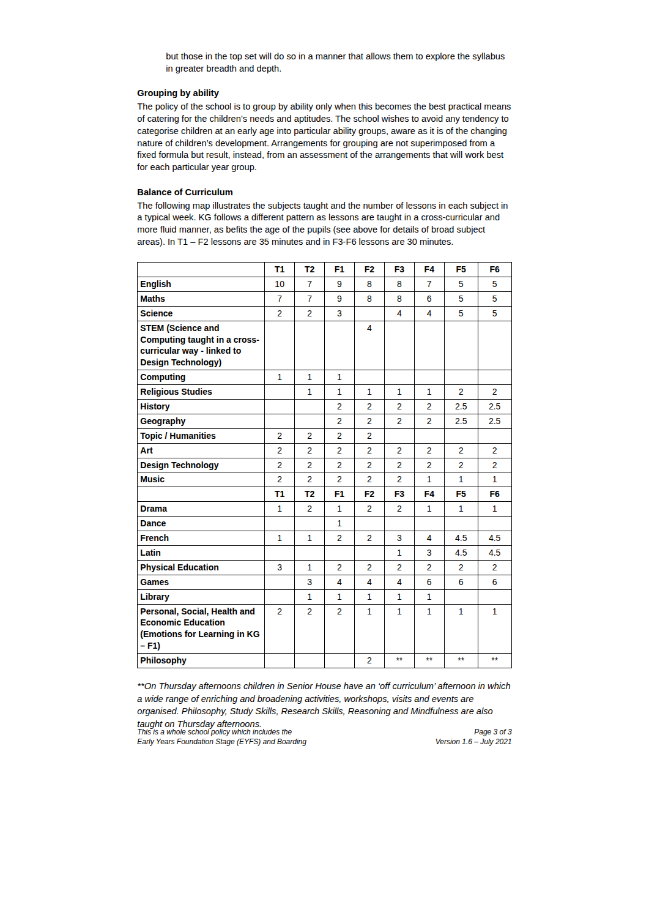but those in the top set will do so in a manner that allows them to explore the syllabus in greater breadth and depth.
Grouping by ability
The policy of the school is to group by ability only when this becomes the best practical means of catering for the children’s needs and aptitudes. The school wishes to avoid any tendency to categorise children at an early age into particular ability groups, aware as it is of the changing nature of children’s development. Arrangements for grouping are not superimposed from a fixed formula but result, instead, from an assessment of the arrangements that will work best for each particular year group.
Balance of Curriculum
The following map illustrates the subjects taught and the number of lessons in each subject in a typical week. KG follows a different pattern as lessons are taught in a cross-curricular and more fluid manner, as befits the age of the pupils (see above for details of broad subject areas). In T1 – F2 lessons are 35 minutes and in F3-F6 lessons are 30 minutes.
| | T1 | T2 | F1 | F2 | F3 | F4 | F5 | F6 |
| --- | --- | --- | --- | --- | --- | --- | --- | --- |
| English | 10 | 7 | 9 | 8 | 8 | 7 | 5 | 5 |
| Maths | 7 | 7 | 9 | 8 | 8 | 6 | 5 | 5 |
| Science | 2 | 2 | 3 | | 4 | 4 | 5 | 5 |
| STEM (Science and Computing taught in a cross-curricular way - linked to Design Technology) | | | | 4 | | | | |
| Computing | 1 | 1 | 1 | | | | | |
| Religious Studies | | 1 | 1 | 1 | 1 | 1 | 2 | 2 |
| History | | | 2 | 2 | 2 | 2 | 2.5 | 2.5 |
| Geography | | | 2 | 2 | 2 | 2 | 2.5 | 2.5 |
| Topic / Humanities | 2 | 2 | 2 | 2 | | | | |
| Art | 2 | 2 | 2 | 2 | 2 | 2 | 2 | 2 |
| Design Technology | 2 | 2 | 2 | 2 | 2 | 2 | 2 | 2 |
| Music | 2 | 2 | 2 | 2 | 2 | 1 | 1 | 1 |
| | T1 | T2 | F1 | F2 | F3 | F4 | F5 | F6 |
| Drama | 1 | 2 | 1 | 2 | 2 | 1 | 1 | 1 |
| Dance | | | 1 | | | | | |
| French | 1 | 1 | 2 | 2 | 3 | 4 | 4.5 | 4.5 |
| Latin | | | | | 1 | 3 | 4.5 | 4.5 |
| Physical Education | 3 | 1 | 2 | 2 | 2 | 2 | 2 | 2 |
| Games | | 3 | 4 | 4 | 4 | 6 | 6 | 6 |
| Library | | 1 | 1 | 1 | 1 | 1 | | |
| Personal, Social, Health and Economic Education (Emotions for Learning in KG – F1) | 2 | 2 | 2 | 1 | 1 | 1 | 1 | 1 |
| Philosophy | | | | 2 | ** | ** | ** | ** |
**On Thursday afternoons children in Senior House have an ‘off curriculum’ afternoon in which a wide range of enriching and broadening activities, workshops, visits and events are organised. Philosophy, Study Skills, Research Skills, Reasoning and Mindfulness are also taught on Thursday afternoons.
This is a whole school policy which includes the
Early Years Foundation Stage (EYFS) and Boarding
Page 3 of 3
Version 1.6 – July 2021